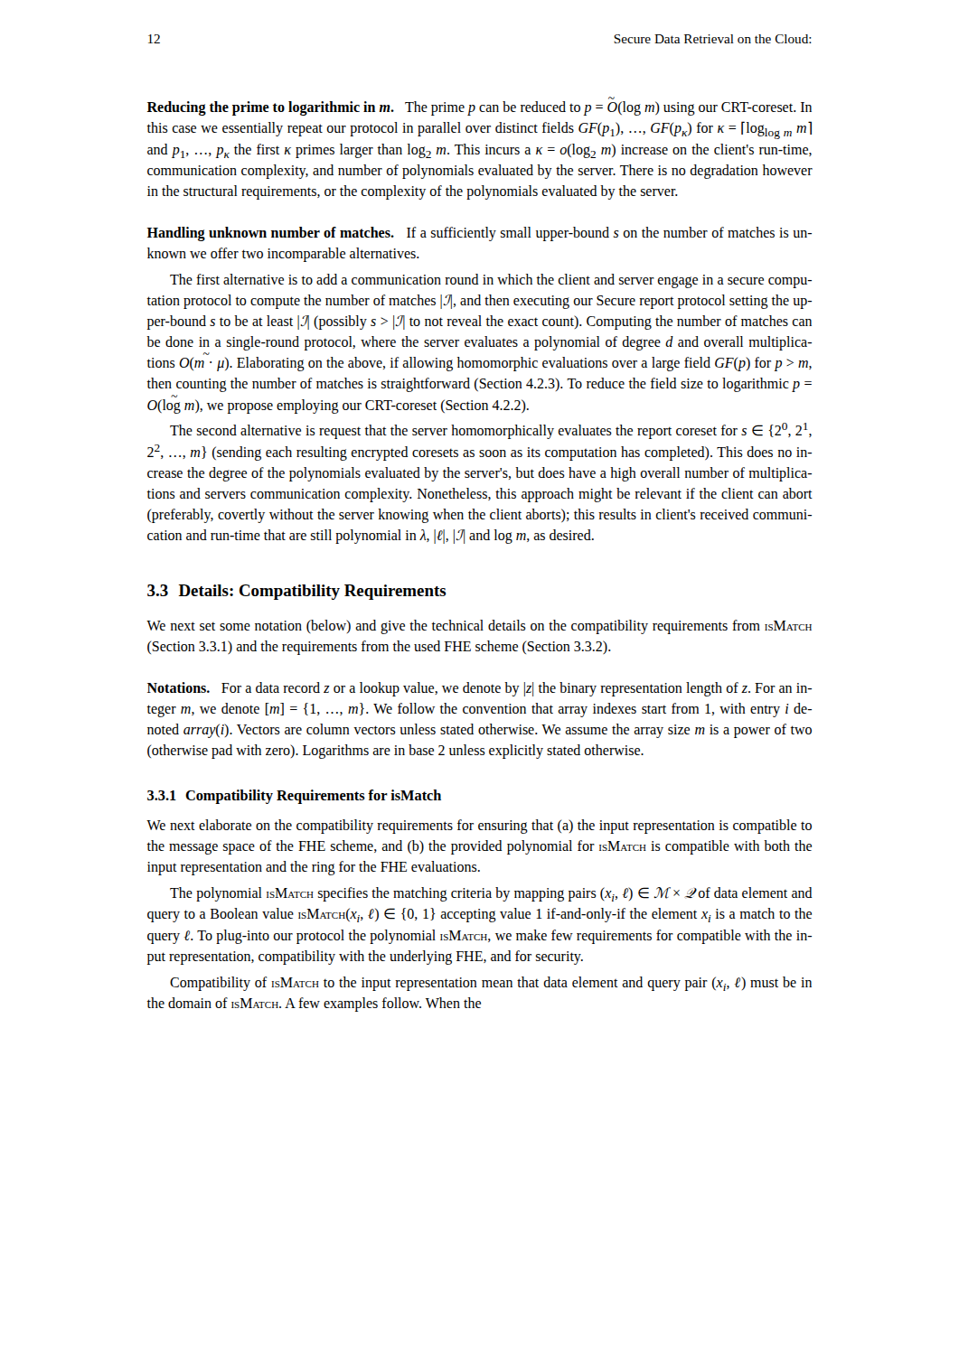12 Secure Data Retrieval on the Cloud:
Reducing the prime to logarithmic in m. The prime p can be reduced to p = O(log m) using our CRT-coreset. In this case we essentially repeat our protocol in parallel over distinct fields GF(p1), …, GF(pκ) for κ = ⌈loglog m m⌉ and p1, …, pκ the first κ primes larger than log2 m. This incurs a κ = o(log2 m) increase on the client's run-time, communication complexity, and number of polynomials evaluated by the server. There is no degradation however in the structural requirements, or the complexity of the polynomials evaluated by the server.
Handling unknown number of matches. If a sufficiently small upper-bound s on the number of matches is unknown we offer two incomparable alternatives.
The first alternative is to add a communication round in which the client and server engage in a secure computation protocol to compute the number of matches |ℐ|, and then executing our Secure report protocol setting the upper-bound s to be at least |ℐ| (possibly s > |ℐ| to not reveal the exact count). Computing the number of matches can be done in a single-round protocol, where the server evaluates a polynomial of degree d and overall multiplications O(m · μ). Elaborating on the above, if allowing homomorphic evaluations over a large field GF(p) for p > m, then counting the number of matches is straightforward (Section 4.2.3). To reduce the field size to logarithmic p = O(log m), we propose employing our CRT-coreset (Section 4.2.2).
The second alternative is request that the server homomorphically evaluates the report coreset for s ∈ {20, 21, 22, …, m} (sending each resulting encrypted coresets as soon as its computation has completed). This does no increase the degree of the polynomials evaluated by the server's, but does have a high overall number of multiplications and servers communication complexity. Nonetheless, this approach might be relevant if the client can abort (preferably, covertly without the server knowing when the client aborts); this results in client's received communication and run-time that are still polynomial in λ, |ℓ|, |ℐ| and log m, as desired.
3.3 Details: Compatibility Requirements
We next set some notation (below) and give the technical details on the compatibility requirements from isMatch (Section 3.3.1) and the requirements from the used FHE scheme (Section 3.3.2).
Notations. For a data record z or a lookup value, we denote by |z| the binary representation length of z. For an integer m, we denote [m] = {1, …, m}. We follow the convention that array indexes start from 1, with entry i denoted array(i). Vectors are column vectors unless stated otherwise. We assume the array size m is a power of two (otherwise pad with zero). Logarithms are in base 2 unless explicitly stated otherwise.
3.3.1 Compatibility Requirements for isMatch
We next elaborate on the compatibility requirements for ensuring that (a) the input representation is compatible to the message space of the FHE scheme, and (b) the provided polynomial for isMatch is compatible with both the input representation and the ring for the FHE evaluations.
The polynomial isMatch specifies the matching criteria by mapping pairs (xi, ℓ) ∈ ℳ × 𝒬 of data element and query to a Boolean value isMatch(xi, ℓ) ∈ {0, 1} accepting value 1 if-and-only-if the element xi is a match to the query ℓ. To plug-into our protocol the polynomial isMatch, we make few requirements for compatible with the input representation, compatibility with the underlying FHE, and for security.
Compatibility of isMatch to the input representation mean that data element and query pair (xi, ℓ) must be in the domain of isMatch. A few examples follow. When the